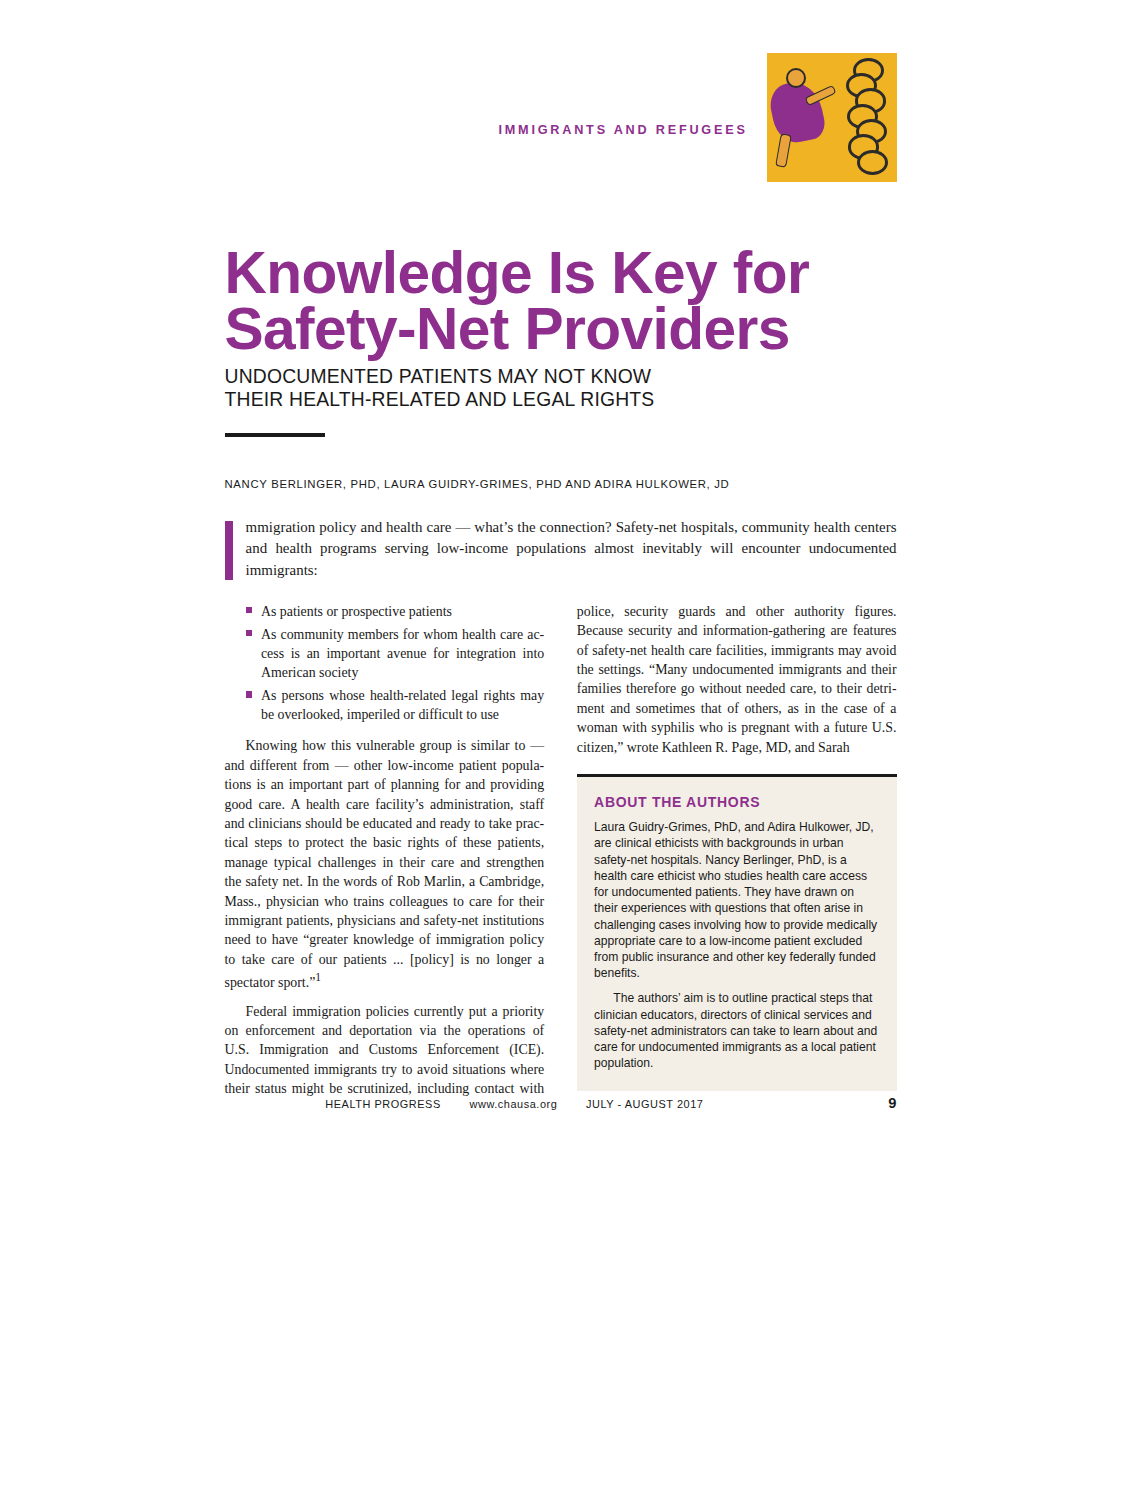Immigrants and Refugees
Knowledge Is Key for Safety-Net Providers
Undocumented patients may not know
their health-related and legal rights
Nancy Berlinger, PhD, Laura Guidry-Grimes, PhD and Adira Hulkower, JD
mmigration policy and health care — what’s the connection? Safety-net hospitals, community health centers and health programs serving low-income populations almost inevitably will encounter undocumented immigrants:
As patients or prospective patients
As community members for whom health care access is an important avenue for integration into American society
As persons whose health-related legal rights may be overlooked, imperiled or difficult to use
Knowing how this vulnerable group is similar to — and different from — other low-income patient populations is an important part of planning for and providing good care. A health care facility’s administration, staff and clinicians should be educated and ready to take practical steps to protect the basic rights of these patients, manage typical challenges in their care and strengthen the safety net. In the words of Rob Marlin, a Cambridge, Mass., physician who trains colleagues to care for their immigrant patients, physicians and safety-net institutions need to have “greater knowledge of immigration policy to take care of our patients ... [policy] is no longer a spectator sport.”1
Federal immigration policies currently put a priority on enforcement and deportation via the operations of U.S. Immigration and Customs Enforcement (ICE). Undocumented immigrants try to avoid situations where their status might be scrutinized, including contact with police, security guards and other authority figures. Because security and information-gathering are features of safety-net health care facilities, immigrants may avoid the settings. “Many undocumented immigrants and their families therefore go without needed care, to their detriment and sometimes that of others, as in the case of a woman with syphilis who is pregnant with a future U.S. citizen,” wrote Kathleen R. Page, MD, and Sarah
About the Authors
Laura Guidry-Grimes, PhD, and Adira Hulkower, JD, are clinical ethicists with backgrounds in urban safety-net hospitals. Nancy Berlinger, PhD, is a health care ethicist who studies health care access for undocumented patients. They have drawn on their experiences with questions that often arise in challenging cases involving how to provide medically appropriate care to a low-income patient excluded from public insurance and other key federally funded benefits.
The authors’ aim is to outline practical steps that clinician educators, directors of clinical services and safety-net administrators can take to learn about and care for undocumented immigrants as a local patient population.
HEALTH PROGRESS www.chausa.org JULY - AUGUST 2017 9